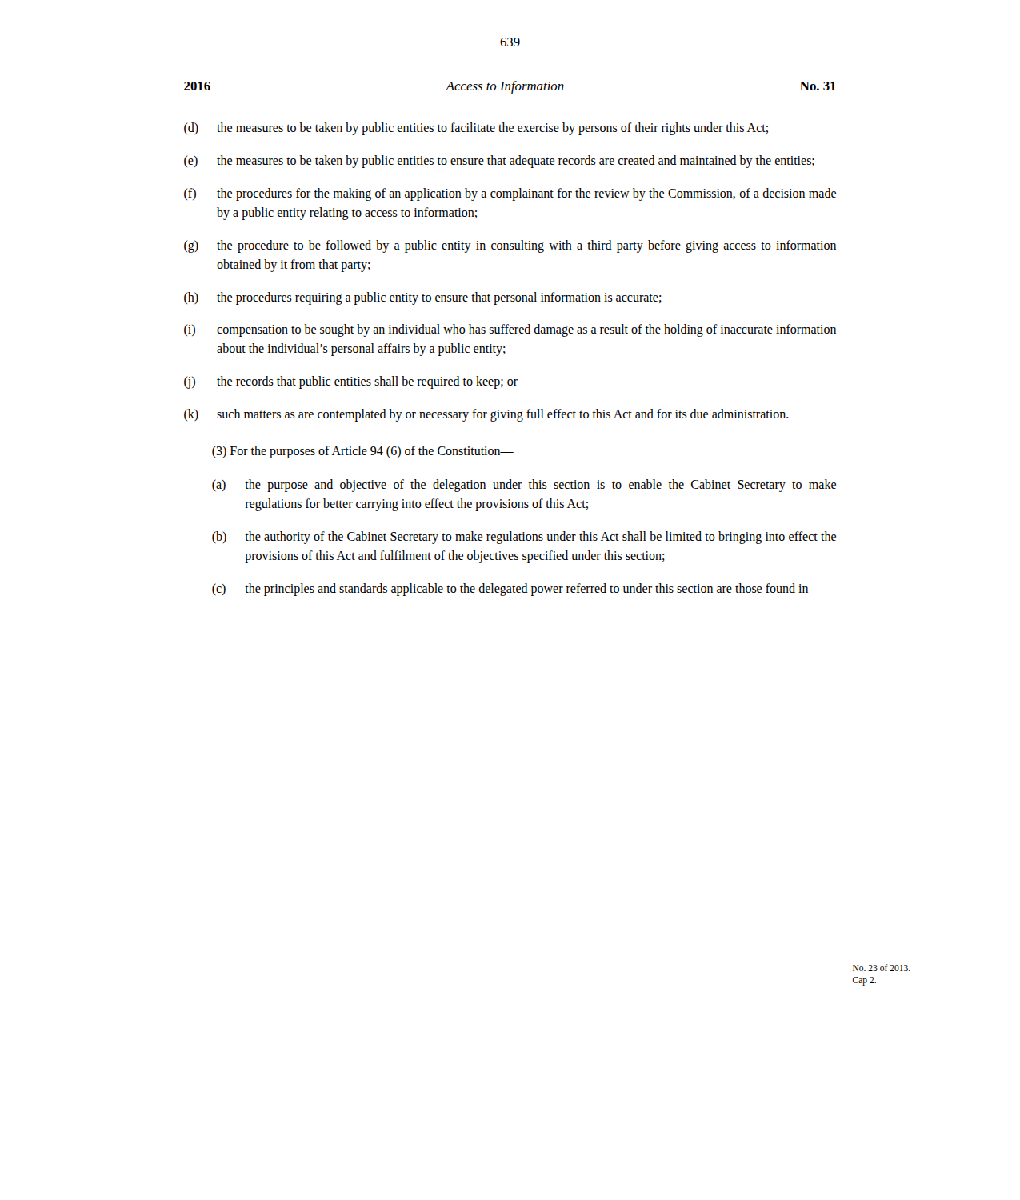639
2016 Access to Information No. 31
(d) the measures to be taken by public entities to facilitate the exercise by persons of their rights under this Act;
(e) the measures to be taken by public entities to ensure that adequate records are created and maintained by the entities;
(f) the procedures for the making of an application by a complainant for the review by the Commission, of a decision made by a public entity relating to access to information;
(g) the procedure to be followed by a public entity in consulting with a third party before giving access to information obtained by it from that party;
(h) the procedures requiring a public entity to ensure that personal information is accurate;
(i) compensation to be sought by an individual who has suffered damage as a result of the holding of inaccurate information about the individual’s personal affairs by a public entity;
(j) the records that public entities shall be required to keep; or
(k) such matters as are contemplated by or necessary for giving full effect to this Act and for its due administration.
(3) For the purposes of Article 94 (6) of the Constitution—
(a) the purpose and objective of the delegation under this section is to enable the Cabinet Secretary to make regulations for better carrying into effect the provisions of this Act;
(b) the authority of the Cabinet Secretary to make regulations under this Act shall be limited to bringing into effect the provisions of this Act and fulfilment of the objectives specified under this section;
(c) the principles and standards applicable to the delegated power referred to under this section are those found in—
No. 23 of 2013.
Cap 2.